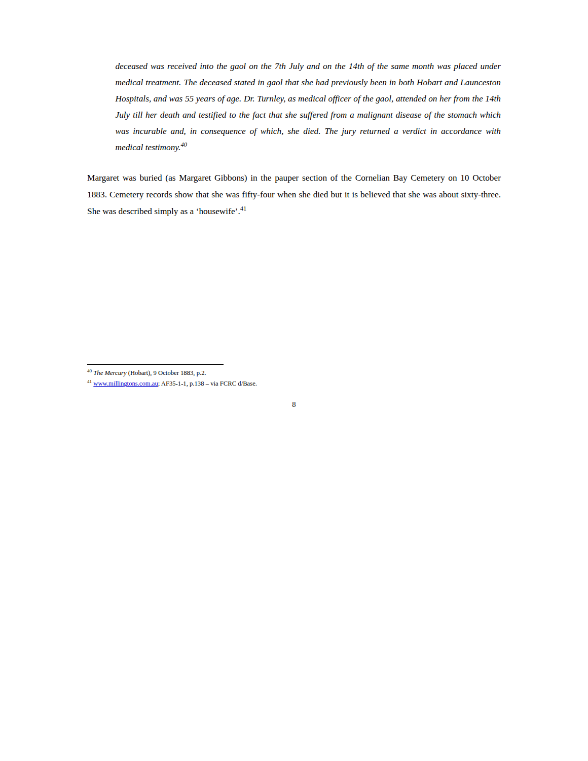deceased was received into the gaol on the 7th July and on the 14th of the same month was placed under medical treatment. The deceased stated in gaol that she had previously been in both Hobart and Launceston Hospitals, and was 55 years of age. Dr. Turnley, as medical officer of the gaol, attended on her from the 14th July till her death and testified to the fact that she suffered from a malignant disease of the stomach which was incurable and, in consequence of which, she died. The jury returned a verdict in accordance with medical testimony.40
Margaret was buried (as Margaret Gibbons) in the pauper section of the Cornelian Bay Cemetery on 10 October 1883. Cemetery records show that she was fifty-four when she died but it is believed that she was about sixty-three. She was described simply as a ‘housewife’.41
40 The Mercury (Hobart), 9 October 1883, p.2.
41 www.millingtons.com.au; AF35-1-1, p.138 – via FCRC d/Base.
8